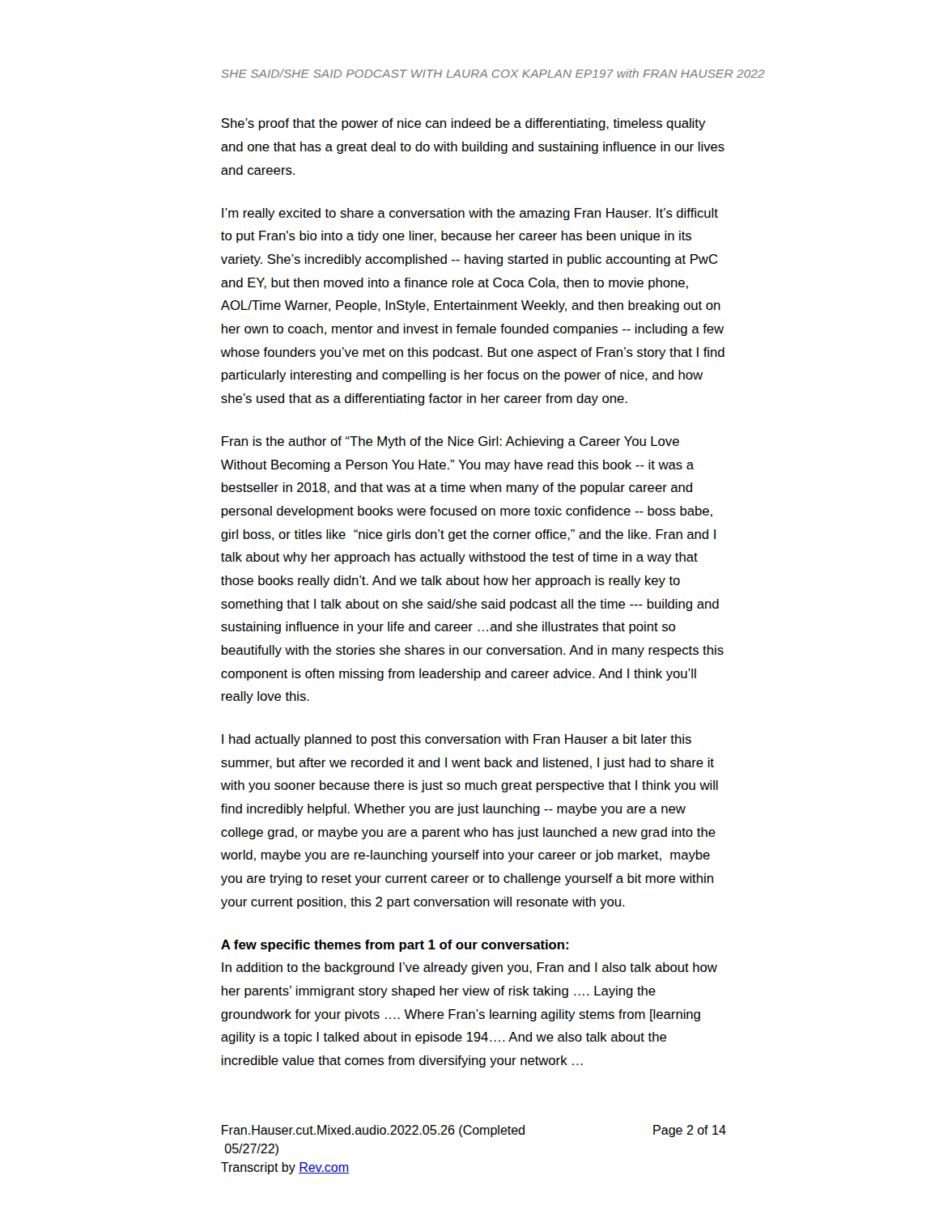SHE SAID/SHE SAID PODCAST WITH LAURA COX KAPLAN EP197 with FRAN HAUSER 2022
She’s proof that the power of nice can indeed be a differentiating, timeless quality and one that has a great deal to do with building and sustaining influence in our lives and careers.
I’m really excited to share a conversation with the amazing Fran Hauser. It’s difficult to put Fran's bio into a tidy one liner, because her career has been unique in its variety. She’s incredibly accomplished -- having started in public accounting at PwC and EY, but then moved into a finance role at Coca Cola, then to movie phone, AOL/Time Warner, People, InStyle, Entertainment Weekly, and then breaking out on her own to coach, mentor and invest in female founded companies -- including a few whose founders you’ve met on this podcast. But one aspect of Fran’s story that I find particularly interesting and compelling is her focus on the power of nice, and how she’s used that as a differentiating factor in her career from day one.
Fran is the author of “The Myth of the Nice Girl: Achieving a Career You Love Without Becoming a Person You Hate.” You may have read this book -- it was a bestseller in 2018, and that was at a time when many of the popular career and personal development books were focused on more toxic confidence -- boss babe, girl boss, or titles like “nice girls don’t get the corner office,” and the like. Fran and I talk about why her approach has actually withstood the test of time in a way that those books really didn’t. And we talk about how her approach is really key to something that I talk about on she said/she said podcast all the time --- building and sustaining influence in your life and career …and she illustrates that point so beautifully with the stories she shares in our conversation. And in many respects this component is often missing from leadership and career advice. And I think you’ll really love this.
I had actually planned to post this conversation with Fran Hauser a bit later this summer, but after we recorded it and I went back and listened, I just had to share it with you sooner because there is just so much great perspective that I think you will find incredibly helpful. Whether you are just launching -- maybe you are a new college grad, or maybe you are a parent who has just launched a new grad into the world, maybe you are re-launching yourself into your career or job market, maybe you are trying to reset your current career or to challenge yourself a bit more within your current position, this 2 part conversation will resonate with you.
A few specific themes from part 1 of our conversation:
In addition to the background I’ve already given you, Fran and I also talk about how her parents’ immigrant story shaped her view of risk taking …. Laying the groundwork for your pivots …. Where Fran’s learning agility stems from [learning agility is a topic I talked about in episode 194…. And we also talk about the incredible value that comes from diversifying your network …
Fran.Hauser.cut.Mixed.audio.2022.05.26 (Completed 05/27/22)
Transcript by Rev.com
Page 2 of 14